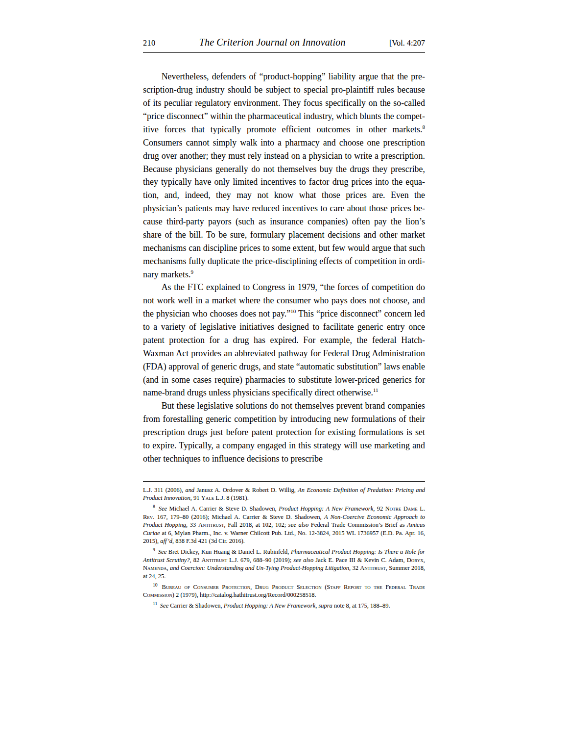210 The Criterion Journal on Innovation [Vol. 4:207
Nevertheless, defenders of “product-hopping” liability argue that the prescription-drug industry should be subject to special pro-plaintiff rules because of its peculiar regulatory environment. They focus specifically on the so-called “price disconnect” within the pharmaceutical industry, which blunts the competitive forces that typically promote efficient outcomes in other markets.8 Consumers cannot simply walk into a pharmacy and choose one prescription drug over another; they must rely instead on a physician to write a prescription. Because physicians generally do not themselves buy the drugs they prescribe, they typically have only limited incentives to factor drug prices into the equation, and, indeed, they may not know what those prices are. Even the physician’s patients may have reduced incentives to care about those prices because third-party payors (such as insurance companies) often pay the lion’s share of the bill. To be sure, formulary placement decisions and other market mechanisms can discipline prices to some extent, but few would argue that such mechanisms fully duplicate the price-disciplining effects of competition in ordinary markets.9
As the FTC explained to Congress in 1979, “the forces of competition do not work well in a market where the consumer who pays does not choose, and the physician who chooses does not pay.”10 This “price disconnect” concern led to a variety of legislative initiatives designed to facilitate generic entry once patent protection for a drug has expired. For example, the federal Hatch-Waxman Act provides an abbreviated pathway for Federal Drug Administration (FDA) approval of generic drugs, and state “automatic substitution” laws enable (and in some cases require) pharmacies to substitute lower-priced generics for name-brand drugs unless physicians specifically direct otherwise.11
But these legislative solutions do not themselves prevent brand companies from forestalling generic competition by introducing new formulations of their prescription drugs just before patent protection for existing formulations is set to expire. Typically, a company engaged in this strategy will use marketing and other techniques to influence decisions to prescribe
L.J. 311 (2006), and Janusz A. Ordover & Robert D. Willig, An Economic Definition of Predation: Pricing and Product Innovation, 91 Yale L.J. 8 (1981).
8 See Michael A. Carrier & Steve D. Shadowen, Product Hopping: A New Framework, 92 Notre Dame L. Rev. 167, 179–80 (2016); Michael A. Carrier & Steve D. Shadowen, A Non-Coercive Economic Approach to Product Hopping, 33 Antitrust, Fall 2018, at 102, 102; see also Federal Trade Commission’s Brief as Amicus Curiae at 6, Mylan Pharm., Inc. v. Warner Chilcott Pub. Ltd., No. 12-3824, 2015 WL 1736957 (E.D. Pa. Apr. 16, 2015), aff’d, 838 F.3d 421 (3d Cir. 2016).
9 See Bret Dickey, Kun Huang & Daniel L. Rubinfeld, Pharmaceutical Product Hopping: Is There a Role for Antitrust Scrutiny?, 82 Antitrust L.J. 679, 688–90 (2019); see also Jack E. Pace III & Kevin C. Adam, Doryx, Namenda, and Coercion: Understanding and Un-Tying Product-Hopping Litigation, 32 Antitrust, Summer 2018, at 24, 25.
10 Bureau of Consumer Protection, Drug Product Selection (Staff Report to the Federal Trade Commission) 2 (1979), http://catalog.hathitrust.org/Record/000258518.
11 See Carrier & Shadowen, Product Hopping: A New Framework, supra note 8, at 175, 188–89.